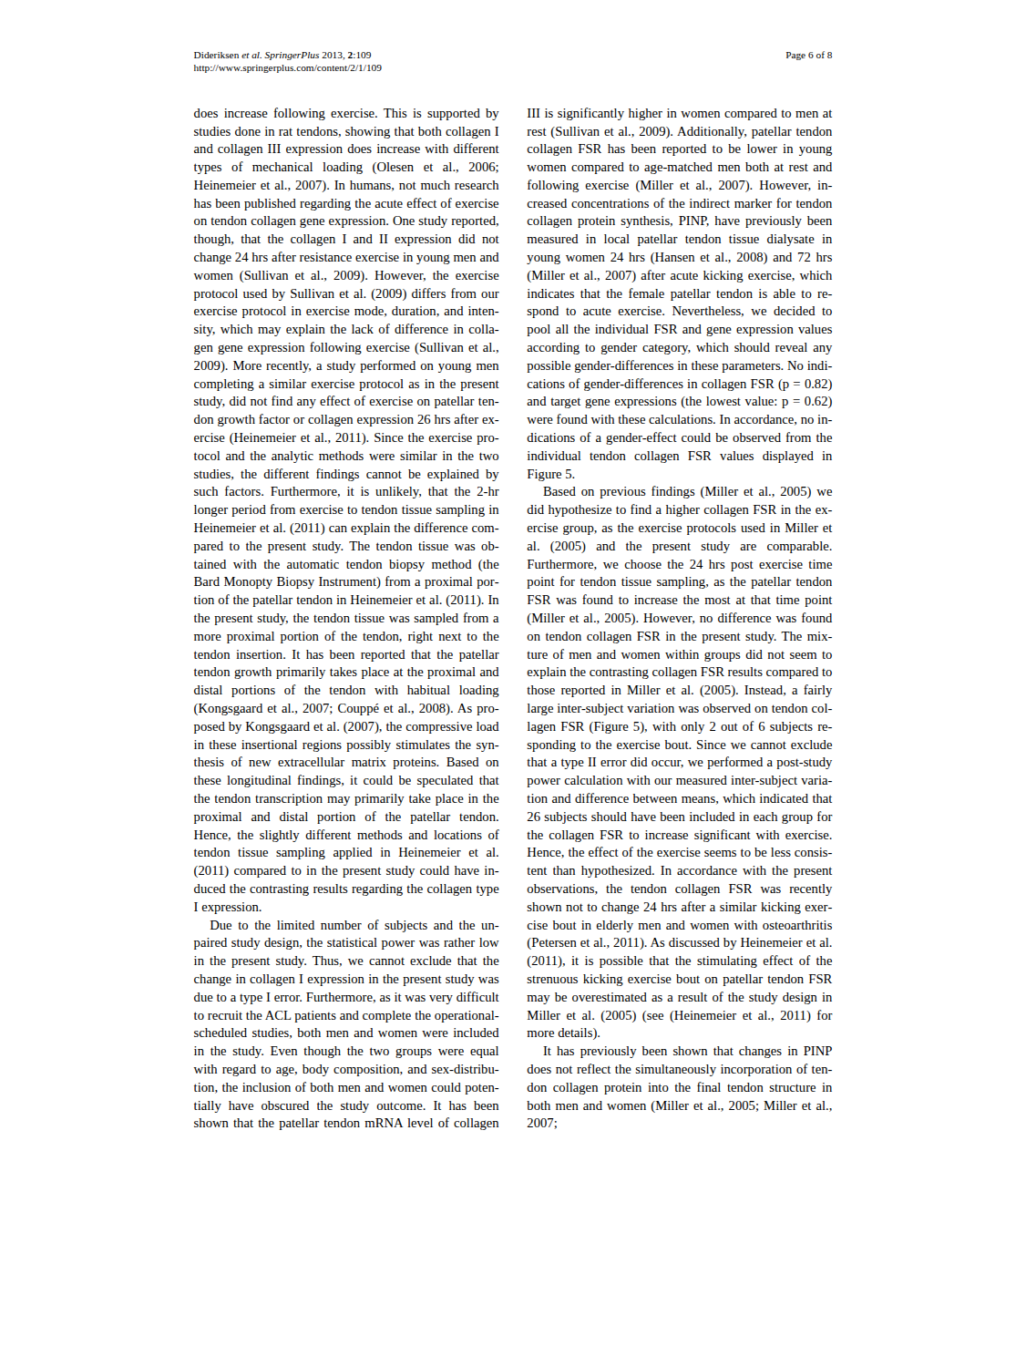Dideriksen et al. SpringerPlus 2013, 2:109 http://www.springerplus.com/content/2/1/109
Page 6 of 8
does increase following exercise. This is supported by studies done in rat tendons, showing that both collagen I and collagen III expression does increase with different types of mechanical loading (Olesen et al., 2006; Heinemeier et al., 2007). In humans, not much research has been published regarding the acute effect of exercise on tendon collagen gene expression. One study reported, though, that the collagen I and II expression did not change 24 hrs after resistance exercise in young men and women (Sullivan et al., 2009). However, the exercise protocol used by Sullivan et al. (2009) differs from our exercise protocol in exercise mode, duration, and intensity, which may explain the lack of difference in collagen gene expression following exercise (Sullivan et al., 2009). More recently, a study performed on young men completing a similar exercise protocol as in the present study, did not find any effect of exercise on patellar tendon growth factor or collagen expression 26 hrs after exercise (Heinemeier et al., 2011). Since the exercise protocol and the analytic methods were similar in the two studies, the different findings cannot be explained by such factors. Furthermore, it is unlikely, that the 2-hr longer period from exercise to tendon tissue sampling in Heinemeier et al. (2011) can explain the difference compared to the present study. The tendon tissue was obtained with the automatic tendon biopsy method (the Bard Monopty Biopsy Instrument) from a proximal portion of the patellar tendon in Heinemeier et al. (2011). In the present study, the tendon tissue was sampled from a more proximal portion of the tendon, right next to the tendon insertion. It has been reported that the patellar tendon growth primarily takes place at the proximal and distal portions of the tendon with habitual loading (Kongsgaard et al., 2007; Couppé et al., 2008). As proposed by Kongsgaard et al. (2007), the compressive load in these insertional regions possibly stimulates the synthesis of new extracellular matrix proteins. Based on these longitudinal findings, it could be speculated that the tendon transcription may primarily take place in the proximal and distal portion of the patellar tendon. Hence, the slightly different methods and locations of tendon tissue sampling applied in Heinemeier et al. (2011) compared to in the present study could have induced the contrasting results regarding the collagen type I expression.
Due to the limited number of subjects and the unpaired study design, the statistical power was rather low in the present study. Thus, we cannot exclude that the change in collagen I expression in the present study was due to a type I error. Furthermore, as it was very difficult to recruit the ACL patients and complete the operational-scheduled studies, both men and women were included in the study. Even though the two groups were equal with regard to age, body composition, and sex-distribution, the inclusion of both men and women could potentially have obscured the study outcome. It has been shown that the patellar tendon mRNA level of collagen III is significantly higher in women compared to men at rest (Sullivan et al., 2009). Additionally, patellar tendon collagen FSR has been reported to be lower in young women compared to age-matched men both at rest and following exercise (Miller et al., 2007). However, increased concentrations of the indirect marker for tendon collagen protein synthesis, PINP, have previously been measured in local patellar tendon tissue dialysate in young women 24 hrs (Hansen et al., 2008) and 72 hrs (Miller et al., 2007) after acute kicking exercise, which indicates that the female patellar tendon is able to respond to acute exercise. Nevertheless, we decided to pool all the individual FSR and gene expression values according to gender category, which should reveal any possible gender-differences in these parameters. No indications of gender-differences in collagen FSR (p = 0.82) and target gene expressions (the lowest value: p = 0.62) were found with these calculations. In accordance, no indications of a gender-effect could be observed from the individual tendon collagen FSR values displayed in Figure 5.
Based on previous findings (Miller et al., 2005) we did hypothesize to find a higher collagen FSR in the exercise group, as the exercise protocols used in Miller et al. (2005) and the present study are comparable. Furthermore, we choose the 24 hrs post exercise time point for tendon tissue sampling, as the patellar tendon FSR was found to increase the most at that time point (Miller et al., 2005). However, no difference was found on tendon collagen FSR in the present study. The mixture of men and women within groups did not seem to explain the contrasting collagen FSR results compared to those reported in Miller et al. (2005). Instead, a fairly large inter-subject variation was observed on tendon collagen FSR (Figure 5), with only 2 out of 6 subjects responding to the exercise bout. Since we cannot exclude that a type II error did occur, we performed a post-study power calculation with our measured inter-subject variation and difference between means, which indicated that 26 subjects should have been included in each group for the collagen FSR to increase significant with exercise. Hence, the effect of the exercise seems to be less consistent than hypothesized. In accordance with the present observations, the tendon collagen FSR was recently shown not to change 24 hrs after a similar kicking exercise bout in elderly men and women with osteoarthritis (Petersen et al., 2011). As discussed by Heinemeier et al. (2011), it is possible that the stimulating effect of the strenuous kicking exercise bout on patellar tendon FSR may be overestimated as a result of the study design in Miller et al. (2005) (see (Heinemeier et al., 2011) for more details).
It has previously been shown that changes in PINP does not reflect the simultaneously incorporation of tendon collagen protein into the final tendon structure in both men and women (Miller et al., 2005; Miller et al., 2007;